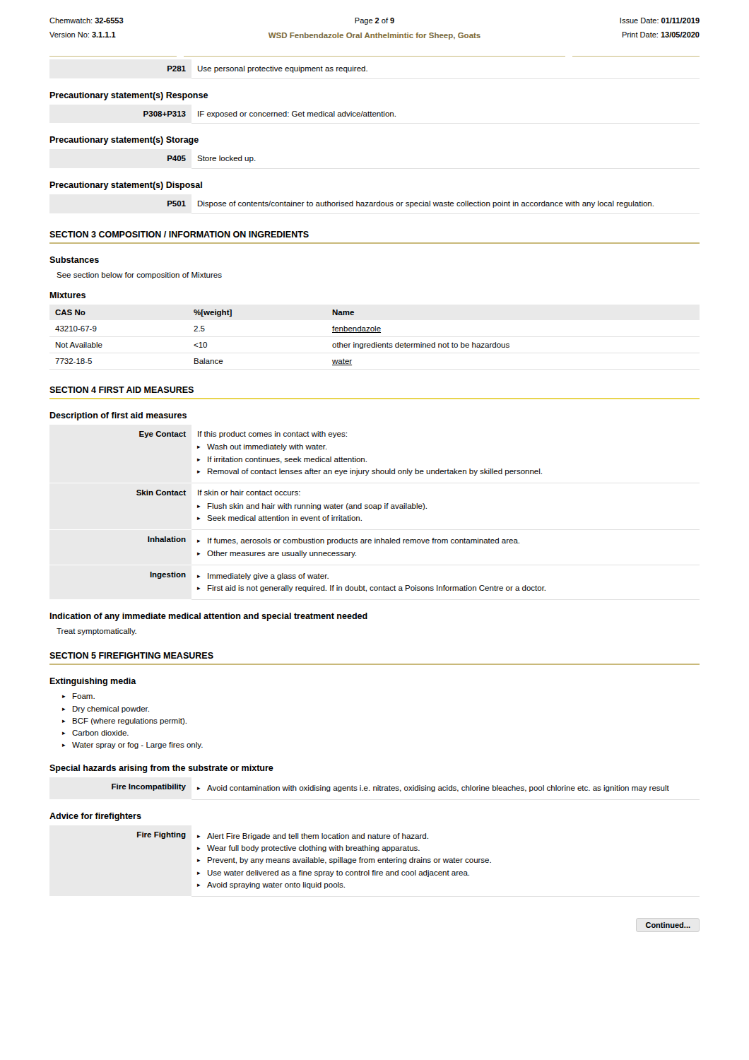Chemwatch: 32-6553
Version No: 3.1.1.1
Page 2 of 9
WSD Fenbendazole Oral Anthelmintic for Sheep, Goats
Issue Date: 01/11/2019
Print Date: 13/05/2020
| P281 | Use personal protective equipment as required. |
Precautionary statement(s) Response
| P308+P313 | IF exposed or concerned: Get medical advice/attention. |
Precautionary statement(s) Storage
| P405 | Store locked up. |
Precautionary statement(s) Disposal
| P501 | Dispose of contents/container to authorised hazardous or special waste collection point in accordance with any local regulation. |
SECTION 3 COMPOSITION / INFORMATION ON INGREDIENTS
Substances
See section below for composition of Mixtures
Mixtures
| CAS No | %[weight] | Name |
| --- | --- | --- |
| 43210-67-9 | 2.5 | fenbendazole |
| Not Available | <10 | other ingredients determined not to be hazardous |
| 7732-18-5 | Balance | water |
SECTION 4 FIRST AID MEASURES
Description of first aid measures
| Eye Contact | If this product comes in contact with eyes: Wash out immediately with water. If irritation continues, seek medical attention. Removal of contact lenses after an eye injury should only be undertaken by skilled personnel. |
| Skin Contact | If skin or hair contact occurs: Flush skin and hair with running water (and soap if available). Seek medical attention in event of irritation. |
| Inhalation | If fumes, aerosols or combustion products are inhaled remove from contaminated area. Other measures are usually unnecessary. |
| Ingestion | Immediately give a glass of water. First aid is not generally required. If in doubt, contact a Poisons Information Centre or a doctor. |
Indication of any immediate medical attention and special treatment needed
Treat symptomatically.
SECTION 5 FIREFIGHTING MEASURES
Extinguishing media
Foam.
Dry chemical powder.
BCF (where regulations permit).
Carbon dioxide.
Water spray or fog - Large fires only.
Special hazards arising from the substrate or mixture
| Fire Incompatibility | Avoid contamination with oxidising agents i.e. nitrates, oxidising acids, chlorine bleaches, pool chlorine etc. as ignition may result |
Advice for firefighters
| Fire Fighting | Alert Fire Brigade and tell them location and nature of hazard. Wear full body protective clothing with breathing apparatus. Prevent, by any means available, spillage from entering drains or water course. Use water delivered as a fine spray to control fire and cool adjacent area. Avoid spraying water onto liquid pools. |
Continued...